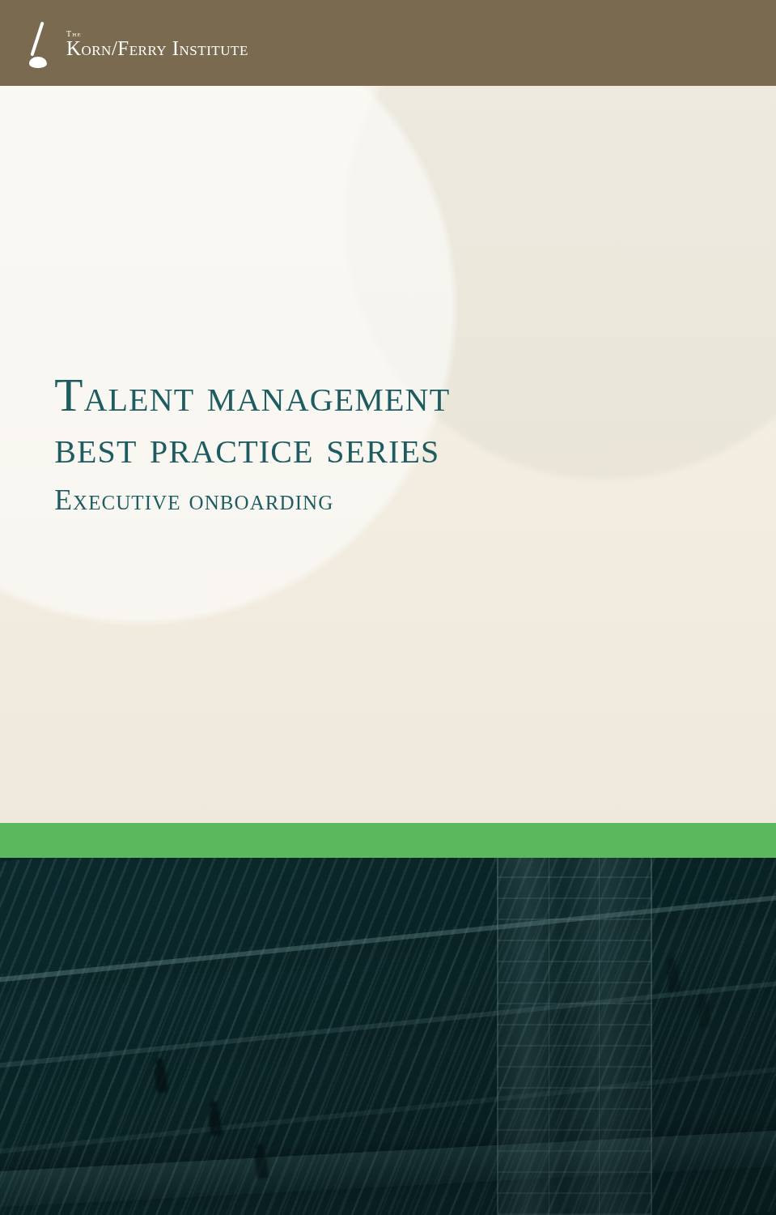The Korn/Ferry Institute
Talent management best practice series Executive onboarding